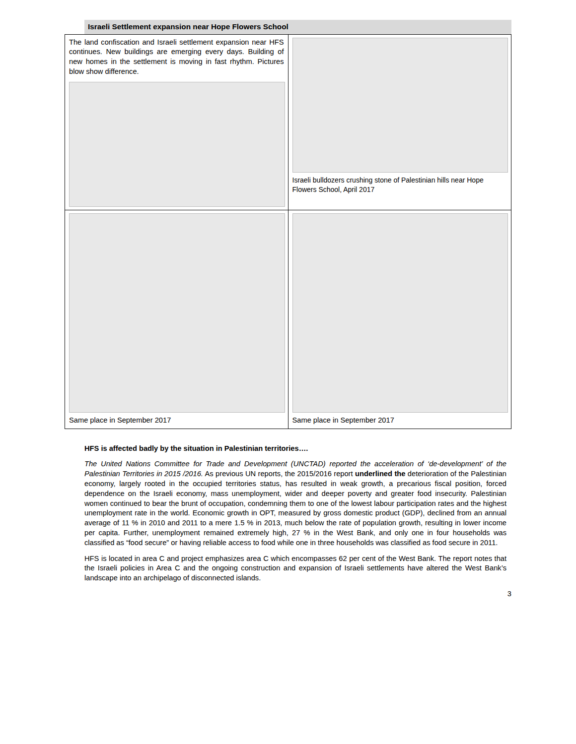Israeli Settlement expansion near Hope Flowers School
| The land confiscation and Israeli settlement expansion near HFS continues. New buildings are emerging every days. Building of new homes in the settlement is moving in fast rhythm. Pictures blow show difference. | Israeli bulldozers crushing stone of Palestinian hills near Hope Flowers School, April 2017 |
| Same place in September 2017 | Same place in September 2017 |
HFS is affected badly by the situation in Palestinian territories….
The United Nations Committee for Trade and Development (UNCTAD) reported the acceleration of ‘de-development’ of the Palestinian Territories in 2015 /2016. As previous UN reports, the 2015/2016 report underlined the deterioration of the Palestinian economy, largely rooted in the occupied territories status, has resulted in weak growth, a precarious fiscal position, forced dependence on the Israeli economy, mass unemployment, wider and deeper poverty and greater food insecurity. Palestinian women continued to bear the brunt of occupation, condemning them to one of the lowest labour participation rates and the highest unemployment rate in the world. Economic growth in OPT, measured by gross domestic product (GDP), declined from an annual average of 11 % in 2010 and 2011 to a mere 1.5 % in 2013, much below the rate of population growth, resulting in lower income per capita. Further, unemployment remained extremely high, 27 % in the West Bank, and only one in four households was classified as “food secure” or having reliable access to food while one in three households was classified as food secure in 2011.
HFS is located in area C and project emphasizes area C which encompasses 62 per cent of the West Bank. The report notes that the Israeli policies in Area C and the ongoing construction and expansion of Israeli settlements have altered the West Bank’s landscape into an archipelago of disconnected islands.
3